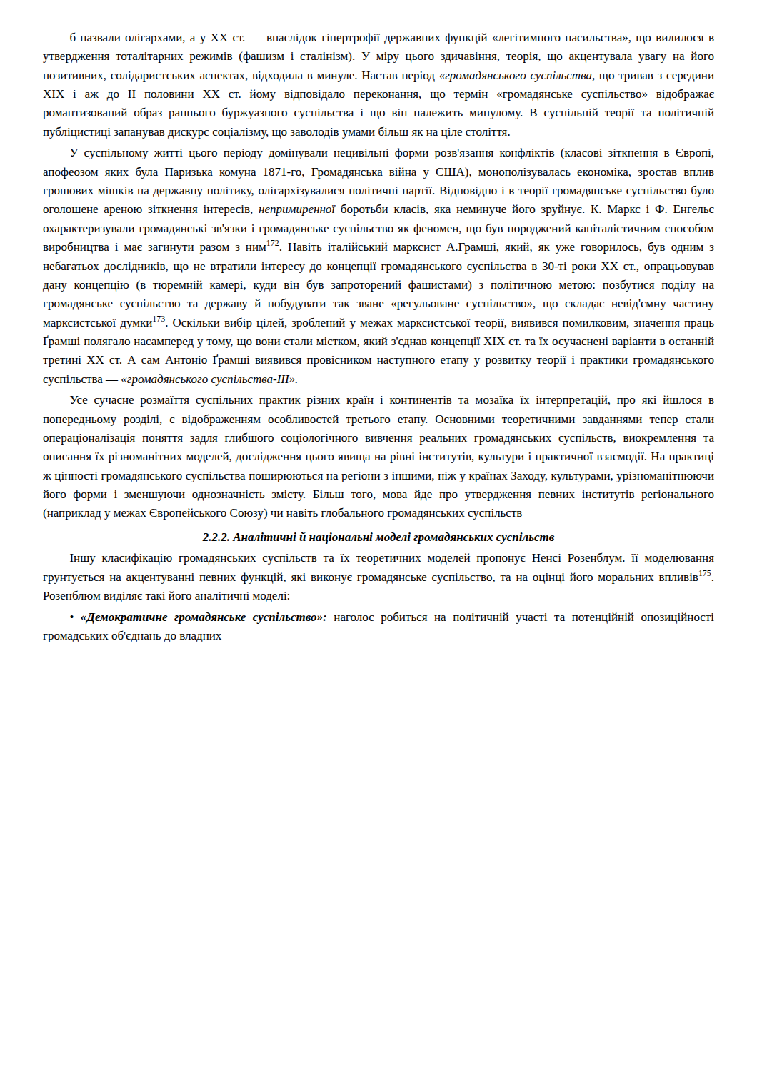б назвали олігархами, а у XX ст. — внаслідок гіпертрофії державних функцій «легітимного насильства», що вилилося в утвердження тоталітарних режимів (фашизм і сталінізм). У міру цього здичавіння, теорія, що акцентувала увагу на його позитивних, солідаристських аспектах, відходила в минуле. Настав період «громадянського суспільства, що тривав з середини XIX і аж до II половини XX ст. йому відповідало переконання, що термін «громадянське суспільство» відображає романтизований образ раннього буржуазного суспільства і що він належить минулому. В суспільній теорії та політичній публіцистиці запанував дискурс соціалізму, що заволодів умами більш як на ціле століття.
У суспільному житті цього періоду домінували нецивільні форми розв'язання конфліктів (класові зіткнення в Європі, апофеозом яких була Паризька комуна 1871-го, Громадянська війна у США), монополізувалась економіка, зростав вплив грошових мішків на державну політику, олігархізувалися політичні партії. Відповідно і в теорії громадянське суспільство було оголошене ареною зіткнення інтересів, непримиренної боротьби класів, яка неминуче його зруйнує. К. Маркс і Ф. Енгельс охарактеризували громадянські зв'язки і громадянське суспільство як феномен, що був породжений капіталістичним способом виробництва і має загинути разом з ним172. Навіть італійський марксист А.Грамші, який, як уже говорилось, був одним з небагатьох дослідників, що не втратили інтересу до концепції громадянського суспільства в 30-ті роки XX ст., опрацьовував дану концепцію (в тюремній камері, куди він був запроторений фашистами) з політичною метою: позбутися поділу на громадянське суспільство та державу й побудувати так зване «регульоване суспільство», що складає невід'ємну частину марксистської думки173. Оскільки вибір цілей, зроблений у межах марксистської теорії, виявився помилковим, значення праць Ґрамші полягало насамперед у тому, що вони стали містком, який з'єднав концепції XIX ст. та їх осучаснені варіанти в останній третині XX ст. А сам Антоніо Ґрамші виявився провісником наступного етапу у розвитку теорії і практики громадянського суспільства — «громадянського суспільства-ІІІ».
Усе сучасне розмаїття суспільних практик різних країн і континентів та мозаїка їх інтерпретацій, про які йшлося в попередньому розділі, є відображенням особливостей третього етапу. Основними теоретичними завданнями тепер стали операціоналізація поняття задля глибшого соціологічного вивчення реальних громадянських суспільств, виокремлення та описання їх різноманітних моделей, дослідження цього явища на рівні інститутів, культури і практичної взаємодії. На практиці ж цінності громадянського суспільства поширюються на регіони з іншими, ніж у країнах Заходу, культурами, урізноманітнюючи його форми і зменшуючи однозначність змісту. Більш того, мова йде про утвердження певних інститутів регіонального (наприклад у межах Європейського Союзу) чи навіть глобального громадянських суспільств
2.2.2. Аналітичні й національні моделі громадянських суспільств
Іншу класифікацію громадянських суспільств та їх теоретичних моделей пропонує Ненсі Розенблум. її моделювання грунтується на акцентуванні певних функцій, які виконує громадянське суспільство, та на оцінці його моральних впливів175. Розенблюм виділяє такі його аналітичні моделі:
• «Демократичне громадянське суспільство»: наголос робиться на політичній участі та потенційній опозиційності громадських об'єднань до владних